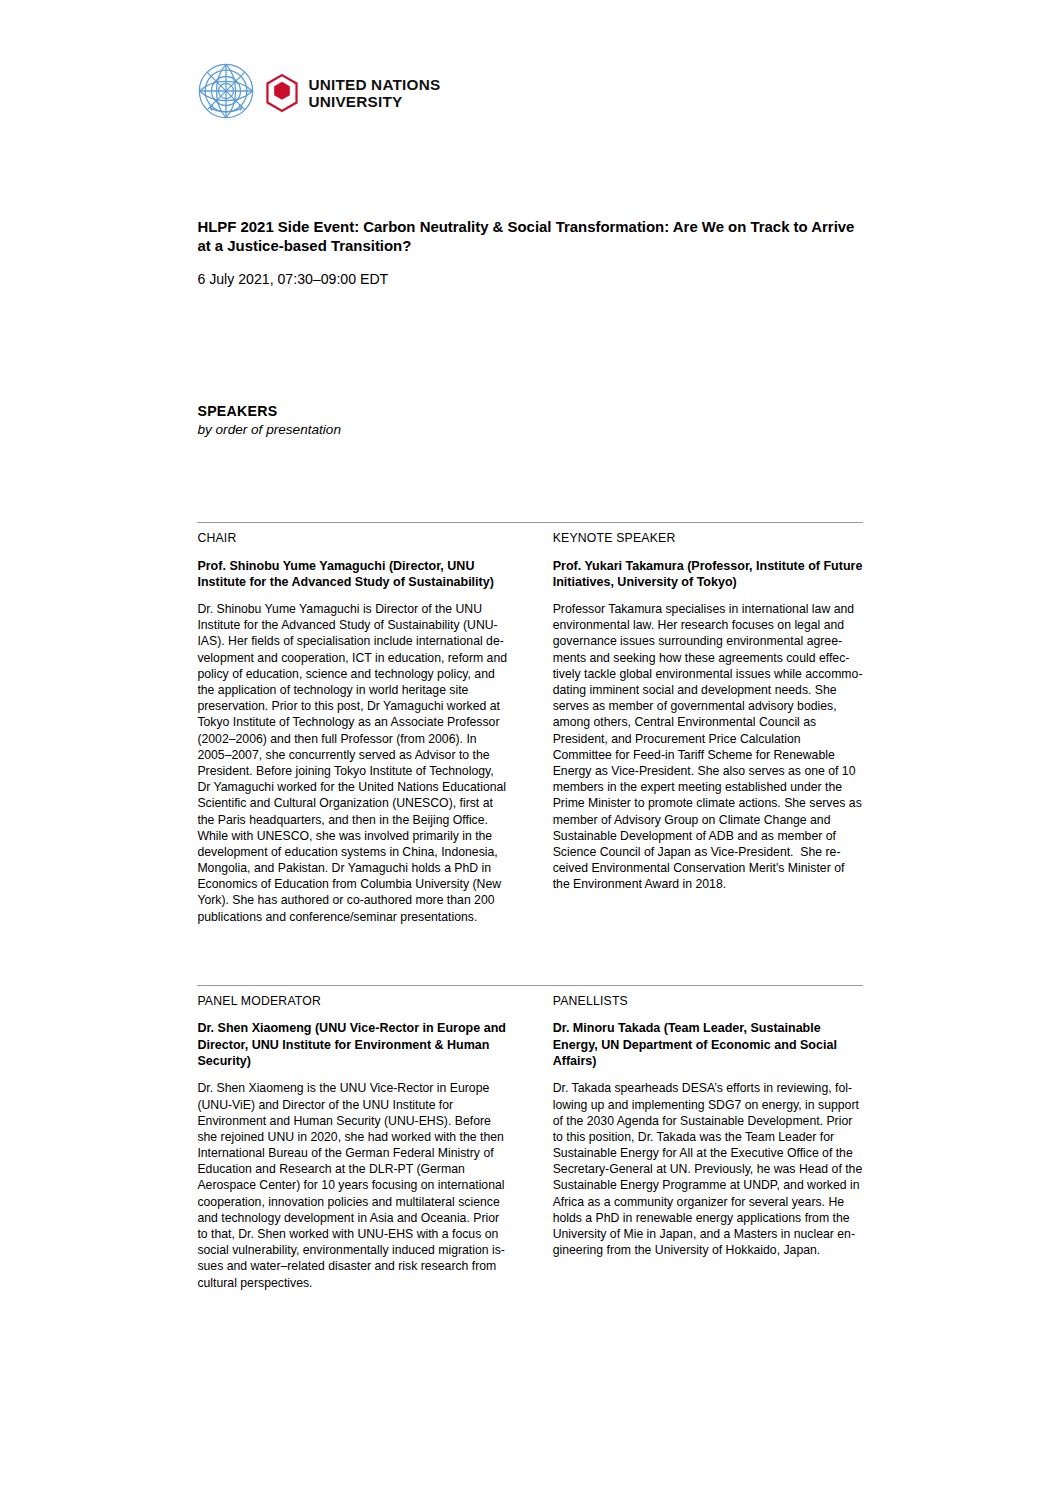UNITED NATIONS
UNIVERSITY
HLPF 2021 Side Event: Carbon Neutrality & Social Transformation: Are We on Track to Arrive at a Justice-based Transition?
6 July 2021, 07:30–09:00 EDT
SPEAKERS
by order of presentation
CHAIR
Prof. Shinobu Yume Yamaguchi (Director, UNU Institute for the Advanced Study of Sustainability)
Dr. Shinobu Yume Yamaguchi is Director of the UNU Institute for the Advanced Study of Sustainability (UNU-IAS). Her fields of specialisation include international development and cooperation, ICT in education, reform and policy of education, science and technology policy, and the application of technology in world heritage site preservation. Prior to this post, Dr Yamaguchi worked at Tokyo Institute of Technology as an Associate Professor (2002–2006) and then full Professor (from 2006). In 2005–2007, she concurrently served as Advisor to the President. Before joining Tokyo Institute of Technology, Dr Yamaguchi worked for the United Nations Educational Scientific and Cultural Organization (UNESCO), first at the Paris headquarters, and then in the Beijing Office. While with UNESCO, she was involved primarily in the development of education systems in China, Indonesia, Mongolia, and Pakistan. Dr Yamaguchi holds a PhD in Economics of Education from Columbia University (New York). She has authored or co-authored more than 200 publications and conference/seminar presentations.
KEYNOTE SPEAKER
Prof. Yukari Takamura (Professor, Institute of Future Initiatives, University of Tokyo)
Professor Takamura specialises in international law and environmental law. Her research focuses on legal and governance issues surrounding environmental agreements and seeking how these agreements could effectively tackle global environmental issues while accommodating imminent social and development needs. She serves as member of governmental advisory bodies, among others, Central Environmental Council as President, and Procurement Price Calculation Committee for Feed-in Tariff Scheme for Renewable Energy as Vice-President. She also serves as one of 10 members in the expert meeting established under the Prime Minister to promote climate actions. She serves as member of Advisory Group on Climate Change and Sustainable Development of ADB and as member of Science Council of Japan as Vice-President. She received Environmental Conservation Merit's Minister of the Environment Award in 2018.
PANEL MODERATOR
Dr. Shen Xiaomeng (UNU Vice-Rector in Europe and Director, UNU Institute for Environment & Human Security)
Dr. Shen Xiaomeng is the UNU Vice-Rector in Europe (UNU-ViE) and Director of the UNU Institute for Environment and Human Security (UNU-EHS). Before she rejoined UNU in 2020, she had worked with the then International Bureau of the German Federal Ministry of Education and Research at the DLR-PT (German Aerospace Center) for 10 years focusing on international cooperation, innovation policies and multilateral science and technology development in Asia and Oceania. Prior to that, Dr. Shen worked with UNU-EHS with a focus on social vulnerability, environmentally induced migration issues and water–related disaster and risk research from cultural perspectives.
PANELLISTS
Dr. Minoru Takada (Team Leader, Sustainable Energy, UN Department of Economic and Social Affairs)
Dr. Takada spearheads DESA’s efforts in reviewing, following up and implementing SDG7 on energy, in support of the 2030 Agenda for Sustainable Development. Prior to this position, Dr. Takada was the Team Leader for Sustainable Energy for All at the Executive Office of the Secretary-General at UN. Previously, he was Head of the Sustainable Energy Programme at UNDP, and worked in Africa as a community organizer for several years. He holds a PhD in renewable energy applications from the University of Mie in Japan, and a Masters in nuclear engineering from the University of Hokkaido, Japan.